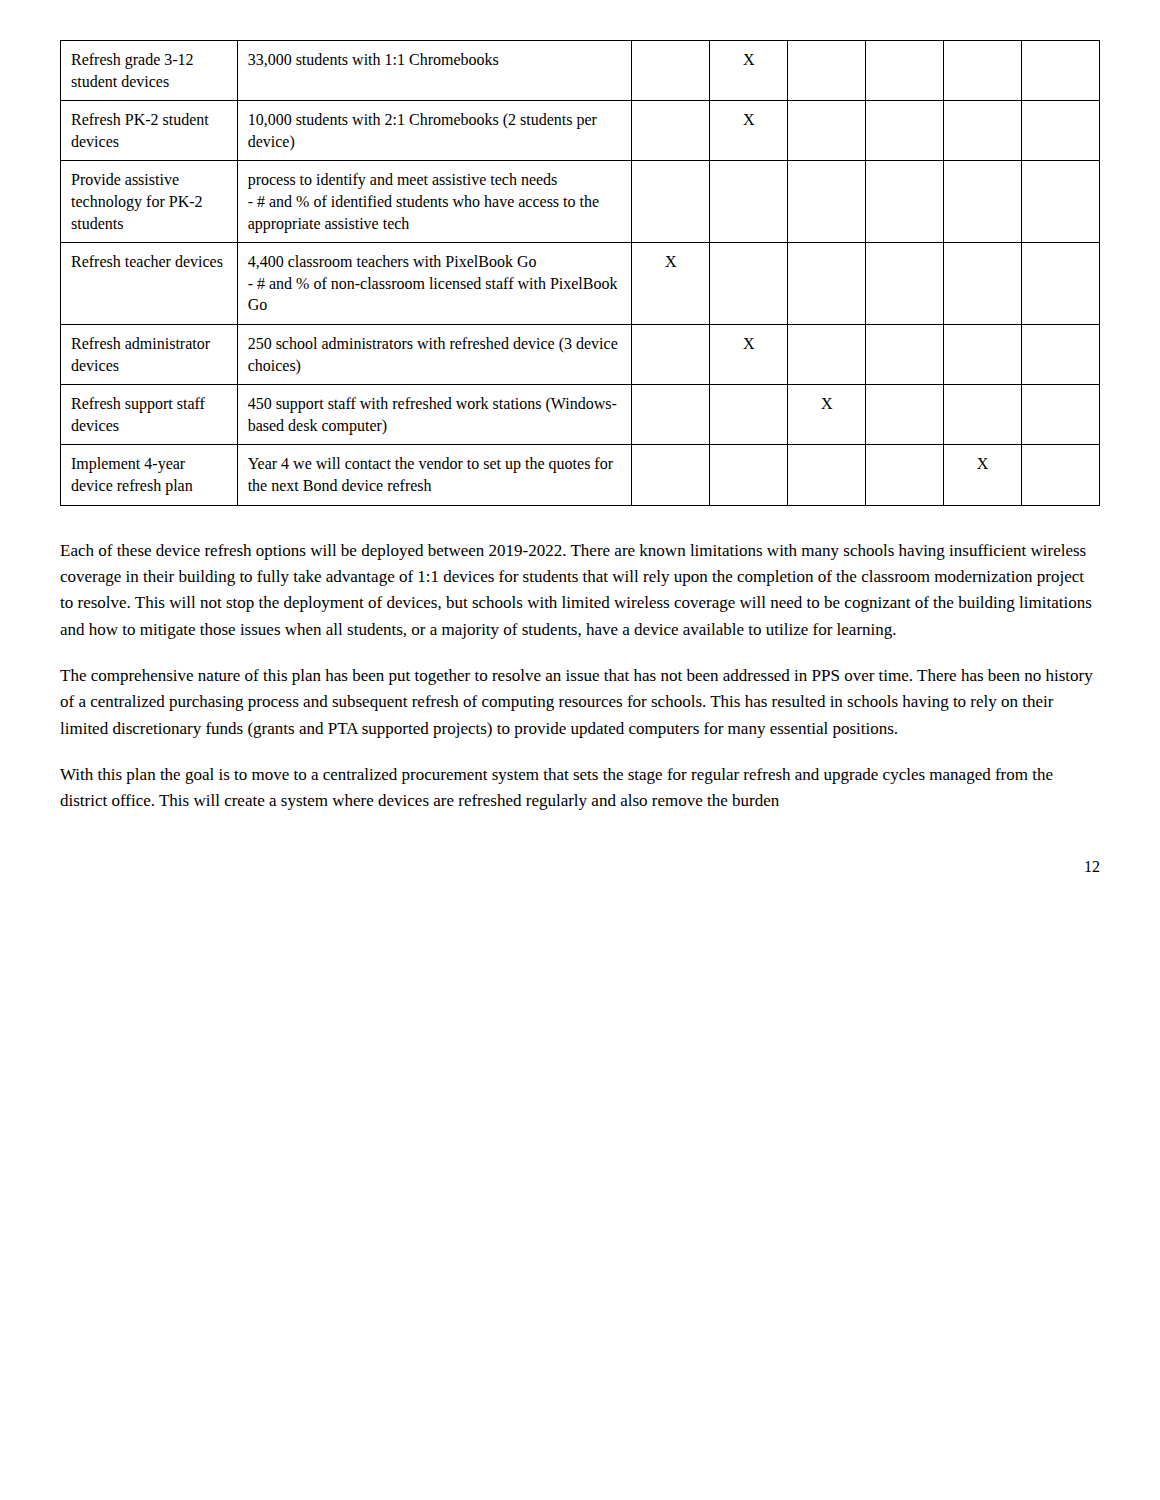| Refresh grade 3-12 student devices | 33,000 students with 1:1 Chromebooks | | X | | | | |
| Refresh PK-2 student devices | 10,000 students with 2:1 Chromebooks (2 students per device) | | X | | | | |
| Provide assistive technology for PK-2 students | process to identify and meet assistive tech needs - # and % of identified students who have access to the appropriate assistive tech | | | | | | |
| Refresh teacher devices | 4,400 classroom teachers with PixelBook Go - # and % of non-classroom licensed staff with PixelBook Go | X | | | | | |
| Refresh administrator devices | 250 school administrators with refreshed device (3 device choices) | | X | | | | |
| Refresh support staff devices | 450 support staff with refreshed work stations (Windows-based desk computer) | | | X | | | |
| Implement 4-year device refresh plan | Year 4 we will contact the vendor to set up the quotes for the next Bond device refresh | | | | | X | |
Each of these device refresh options will be deployed between 2019-2022. There are known limitations with many schools having insufficient wireless coverage in their building to fully take advantage of 1:1 devices for students that will rely upon the completion of the classroom modernization project to resolve. This will not stop the deployment of devices, but schools with limited wireless coverage will need to be cognizant of the building limitations and how to mitigate those issues when all students, or a majority of students, have a device available to utilize for learning.
The comprehensive nature of this plan has been put together to resolve an issue that has not been addressed in PPS over time. There has been no history of a centralized purchasing process and subsequent refresh of computing resources for schools. This has resulted in schools having to rely on their limited discretionary funds (grants and PTA supported projects) to provide updated computers for many essential positions.
With this plan the goal is to move to a centralized procurement system that sets the stage for regular refresh and upgrade cycles managed from the district office. This will create a system where devices are refreshed regularly and also remove the burden
12